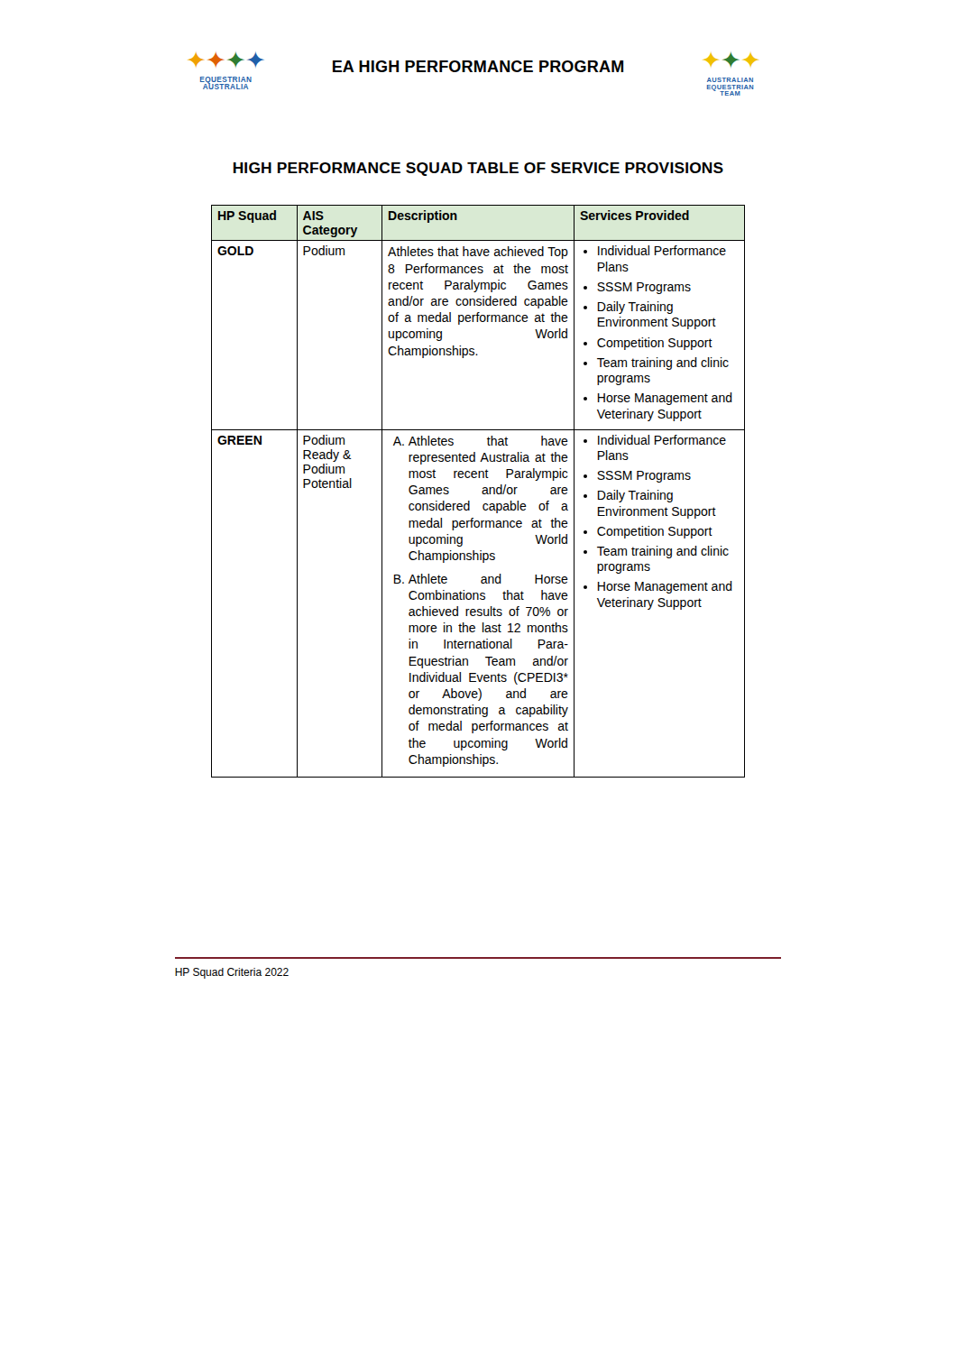✦✦✦✦
EQUESTRIAN
AUSTRALIA
EA HIGH PERFORMANCE PROGRAM
✦✦✦
AUSTRALIAN
EQUESTRIAN
TEAM
HIGH PERFORMANCE SQUAD TABLE OF SERVICE PROVISIONS
| HP Squad | AIS Category | Description | Services Provided |
| --- | --- | --- | --- |
| GOLD | Podium | Athletes that have achieved Top 8 Performances at the most recent Paralympic Games and/or are considered capable of a medal performance at the upcoming World Championships. | Individual Performance Plans SSSM Programs Daily Training Environment Support Competition Support Team training and clinic programs Horse Management and Veterinary Support |
| GREEN | Podium Ready & Podium Potential | Athletes that have represented Australia at the most recent Paralympic Games and/or are considered capable of a medal performance at the upcoming World Championships Athlete and Horse Combinations that have achieved results of 70% or more in the last 12 months in International Para-Equestrian Team and/or Individual Events (CPEDI3* or Above) and are demonstrating a capability of medal performances at the upcoming World Championships. | Individual Performance Plans SSSM Programs Daily Training Environment Support Competition Support Team training and clinic programs Horse Management and Veterinary Support |
HP Squad Criteria 2022